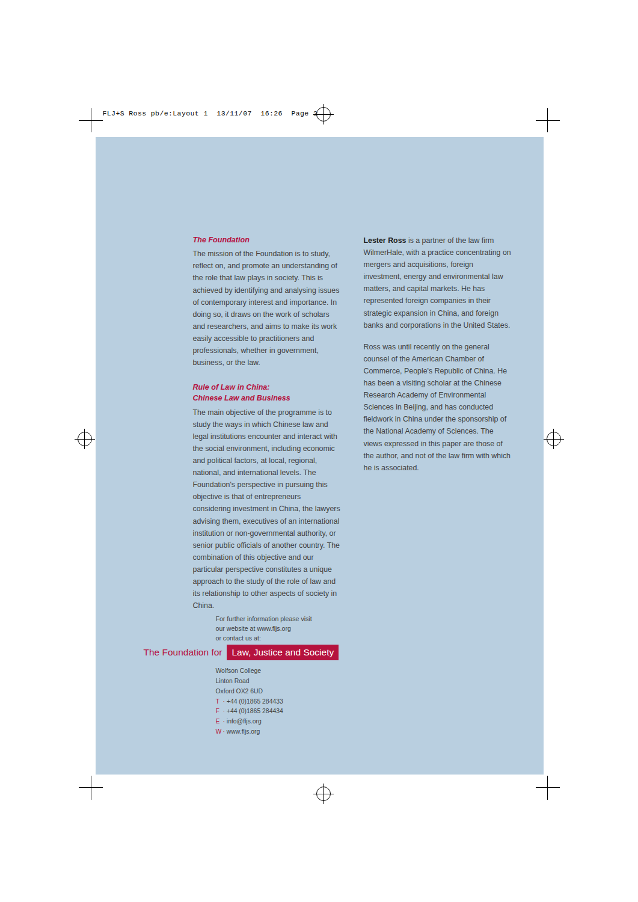FLJ+S Ross pb/e:Layout 1 13/11/07 16:26 Page 2
The Foundation
The mission of the Foundation is to study, reflect on, and promote an understanding of the role that law plays in society. This is achieved by identifying and analysing issues of contemporary interest and importance. In doing so, it draws on the work of scholars and researchers, and aims to make its work easily accessible to practitioners and professionals, whether in government, business, or the law.
Rule of Law in China:
Chinese Law and Business
The main objective of the programme is to study the ways in which Chinese law and legal institutions encounter and interact with the social environment, including economic and political factors, at local, regional, national, and international levels. The Foundation's perspective in pursuing this objective is that of entrepreneurs considering investment in China, the lawyers advising them, executives of an international institution or non-governmental authority, or senior public officials of another country. The combination of this objective and our particular perspective constitutes a unique approach to the study of the role of law and its relationship to other aspects of society in China.
Lester Ross is a partner of the law firm WilmerHale, with a practice concentrating on mergers and acquisitions, foreign investment, energy and environmental law matters, and capital markets. He has represented foreign companies in their strategic expansion in China, and foreign banks and corporations in the United States.
Ross was until recently on the general counsel of the American Chamber of Commerce, People's Republic of China. He has been a visiting scholar at the Chinese Research Academy of Environmental Sciences in Beijing, and has conducted fieldwork in China under the sponsorship of the National Academy of Sciences. The views expressed in this paper are those of the author, and not of the law firm with which he is associated.
For further information please visit
our website at www.fljs.org
or contact us at:
The Foundation for
Law, Justice and Society
Wolfson College
Linton Road
Oxford OX2 6UD
T· +44 (0)1865 284433
F· +44 (0)1865 284434
E· info@fljs.org
W· www.fljs.org